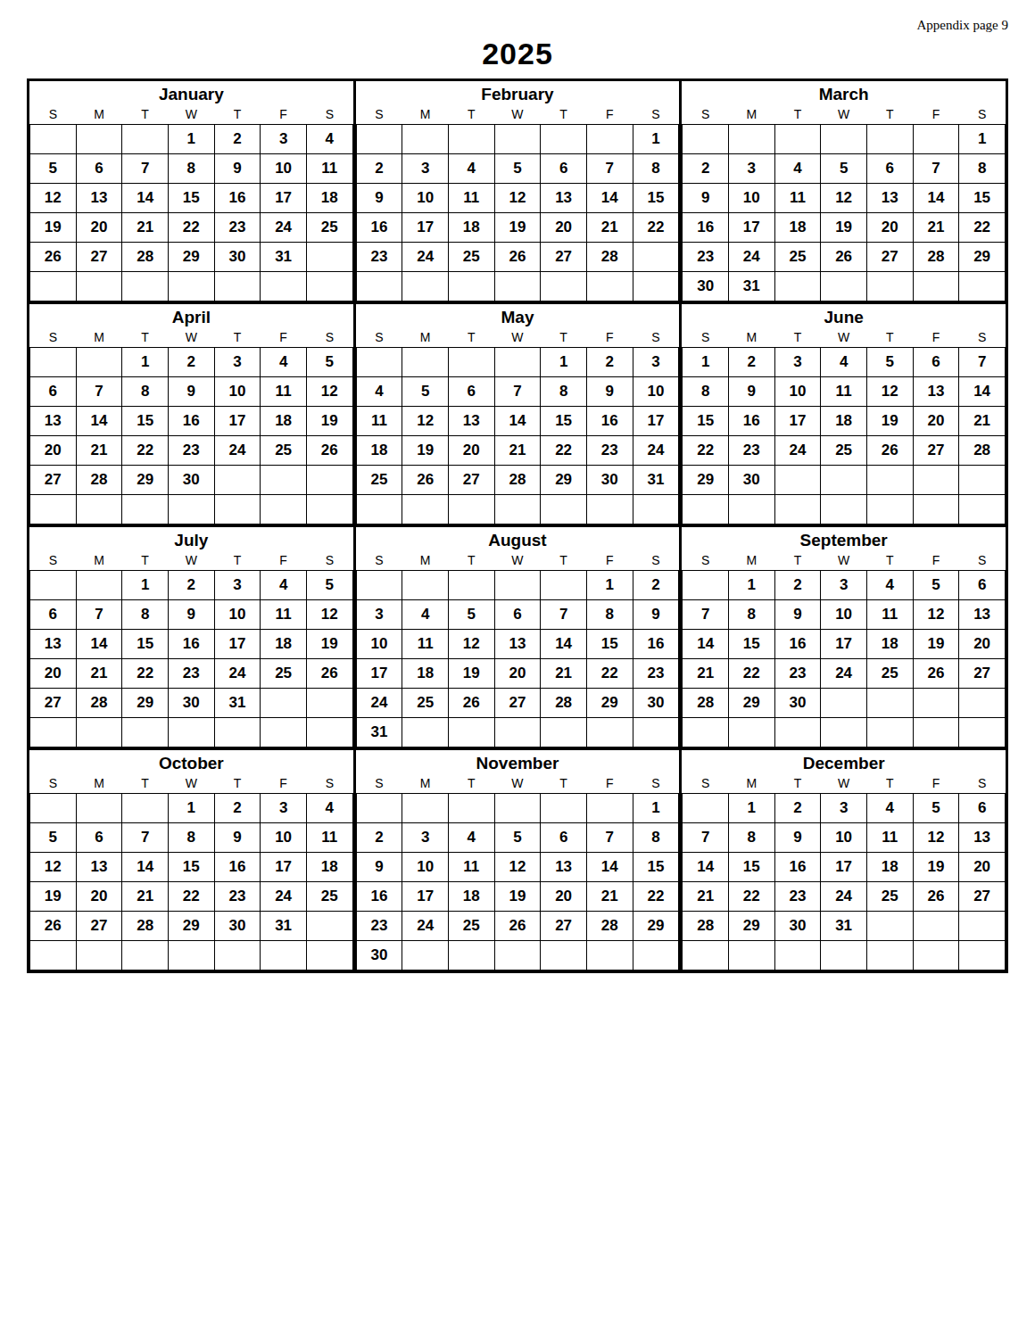Appendix page 9
2025
| January / S / M / T / W / T / F / S / / --- / --- / --- / --- / --- / --- / --- / / / / / 1 / 2 / 3 / 4 / / 5 / 6 / 7 / 8 / 9 / 10 / 11 / / 12 / 13 / 14 / 15 / 16 / 17 / 18 / / 19 / 20 / 21 / 22 / 23 / 24 / 25 / / 26 / 27 / 28 / 29 / 30 / 31 / / | February / S / M / T / W / T / F / S / / --- / --- / --- / --- / --- / --- / --- / / / / / / / / 1 / / 2 / 3 / 4 / 5 / 6 / 7 / 8 / / 9 / 10 / 11 / 12 / 13 / 14 / 15 / / 16 / 17 / 18 / 19 / 20 / 21 / 22 / / 23 / 24 / 25 / 26 / 27 / 28 / / | March / S / M / T / W / T / F / S / / --- / --- / --- / --- / --- / --- / --- / / / / / / / / 1 / / 2 / 3 / 4 / 5 / 6 / 7 / 8 / / 9 / 10 / 11 / 12 / 13 / 14 / 15 / / 16 / 17 / 18 / 19 / 20 / 21 / 22 / / 23 / 24 / 25 / 26 / 27 / 28 / 29 / / 30 / 31 / / / / / / |
| April / S / M / T / W / T / F / S / / --- / --- / --- / --- / --- / --- / --- / / / / 1 / 2 / 3 / 4 / 5 / / 6 / 7 / 8 / 9 / 10 / 11 / 12 / / 13 / 14 / 15 / 16 / 17 / 18 / 19 / / 20 / 21 / 22 / 23 / 24 / 25 / 26 / / 27 / 28 / 29 / 30 / / / / | May / S / M / T / W / T / F / S / / --- / --- / --- / --- / --- / --- / --- / / / / / / 1 / 2 / 3 / / 4 / 5 / 6 / 7 / 8 / 9 / 10 / / 11 / 12 / 13 / 14 / 15 / 16 / 17 / / 18 / 19 / 20 / 21 / 22 / 23 / 24 / / 25 / 26 / 27 / 28 / 29 / 30 / 31 / | June / S / M / T / W / T / F / S / / --- / --- / --- / --- / --- / --- / --- / / 1 / 2 / 3 / 4 / 5 / 6 / 7 / / 8 / 9 / 10 / 11 / 12 / 13 / 14 / / 15 / 16 / 17 / 18 / 19 / 20 / 21 / / 22 / 23 / 24 / 25 / 26 / 27 / 28 / / 29 / 30 / / / / / / |
| July / S / M / T / W / T / F / S / / --- / --- / --- / --- / --- / --- / --- / / / / 1 / 2 / 3 / 4 / 5 / / 6 / 7 / 8 / 9 / 10 / 11 / 12 / / 13 / 14 / 15 / 16 / 17 / 18 / 19 / / 20 / 21 / 22 / 23 / 24 / 25 / 26 / / 27 / 28 / 29 / 30 / 31 / / / | August / S / M / T / W / T / F / S / / --- / --- / --- / --- / --- / --- / --- / / / / / / / 1 / 2 / / 3 / 4 / 5 / 6 / 7 / 8 / 9 / / 10 / 11 / 12 / 13 / 14 / 15 / 16 / / 17 / 18 / 19 / 20 / 21 / 22 / 23 / / 24 / 25 / 26 / 27 / 28 / 29 / 30 / / 31 / / / / / / / | September / S / M / T / W / T / F / S / / --- / --- / --- / --- / --- / --- / --- / / / 1 / 2 / 3 / 4 / 5 / 6 / / 7 / 8 / 9 / 10 / 11 / 12 / 13 / / 14 / 15 / 16 / 17 / 18 / 19 / 20 / / 21 / 22 / 23 / 24 / 25 / 26 / 27 / / 28 / 29 / 30 / / / / / |
| October / S / M / T / W / T / F / S / / --- / --- / --- / --- / --- / --- / --- / / / / / 1 / 2 / 3 / 4 / / 5 / 6 / 7 / 8 / 9 / 10 / 11 / / 12 / 13 / 14 / 15 / 16 / 17 / 18 / / 19 / 20 / 21 / 22 / 23 / 24 / 25 / / 26 / 27 / 28 / 29 / 30 / 31 / / | November / S / M / T / W / T / F / S / / --- / --- / --- / --- / --- / --- / --- / / / / / / / / 1 / / 2 / 3 / 4 / 5 / 6 / 7 / 8 / / 9 / 10 / 11 / 12 / 13 / 14 / 15 / / 16 / 17 / 18 / 19 / 20 / 21 / 22 / / 23 / 24 / 25 / 26 / 27 / 28 / 29 / / 30 / / / / / / / | December / S / M / T / W / T / F / S / / --- / --- / --- / --- / --- / --- / --- / / / 1 / 2 / 3 / 4 / 5 / 6 / / 7 / 8 / 9 / 10 / 11 / 12 / 13 / / 14 / 15 / 16 / 17 / 18 / 19 / 20 / / 21 / 22 / 23 / 24 / 25 / 26 / 27 / / 28 / 29 / 30 / 31 / / / / |